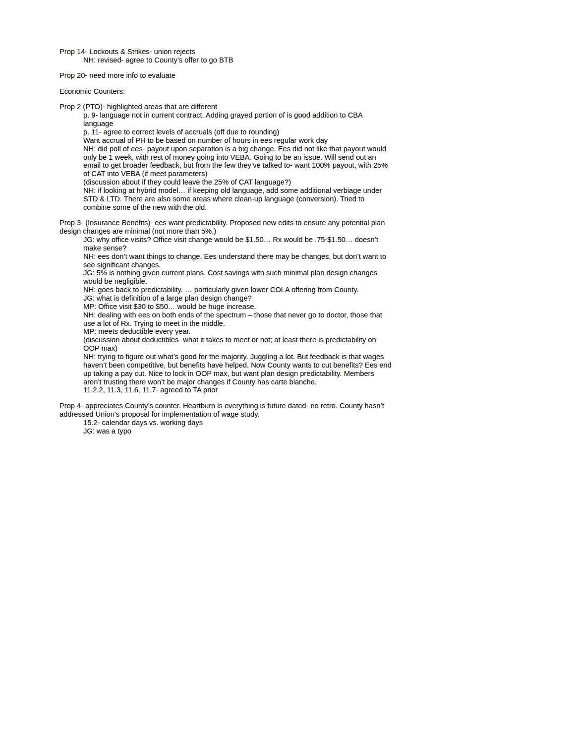Prop 14- Lockouts & Strikes- union rejects
NH: revised- agree to County’s offer to go BTB
Prop 20- need more info to evaluate
Economic Counters:
Prop 2 (PTO)- highlighted areas that are different
p. 9- language not in current contract. Adding grayed portion of is good addition to CBA language
p. 11- agree to correct levels of accruals (off due to rounding)
Want accrual of PH to be based on number of hours in ees regular work day
NH: did poll of ees- payout upon separation is a big change. Ees did not like that payout would only be 1 week, with rest of money going into VEBA. Going to be an issue. Will send out an email to get broader feedback, but from the few they’ve talked to- want 100% payout, with 25% of CAT into VEBA (if meet parameters)
(discussion about if they could leave the 25% of CAT language?)
NH: if looking at hybrid model… if keeping old language, add some additional verbiage under STD & LTD. There are also some areas where clean-up language (conversion). Tried to combine some of the new with the old.
Prop 3- (Insurance Benefits)- ees want predictability. Proposed new edits to ensure any potential plan design changes are minimal (not more than 5%.)
JG: why office visits? Office visit change would be $1.50… Rx would be .75-$1.50… doesn’t make sense?
NH: ees don’t want things to change. Ees understand there may be changes, but don’t want to see significant changes.
JG: 5% is nothing given current plans. Cost savings with such minimal plan design changes would be negligible.
NH: goes back to predictability. … particularly given lower COLA offering from County.
JG: what is definition of a large plan design change?
MP: Office visit $30 to $50… would be huge increase.
NH: dealing with ees on both ends of the spectrum – those that never go to doctor, those that use a lot of Rx. Trying to meet in the middle.
MP: meets deductible every year.
(discussion about deductibles- what it takes to meet or not; at least there is predictability on OOP max)
NH: trying to figure out what’s good for the majority. Juggling a lot. But feedback is that wages haven’t been competitive, but benefits have helped. Now County wants to cut benefits? Ees end up taking a pay cut. Nice to lock in OOP max, but want plan design predictability. Members aren’t trusting there won’t be major changes if County has carte blanche.
11.2.2, 11.3, 11.6, 11.7- agreed to TA prior
Prop 4- appreciates County’s counter. Heartburn is everything is future dated- no retro. County hasn’t addressed Union’s proposal for implementation of wage study.
15.2- calendar days vs. working days
JG: was a typo